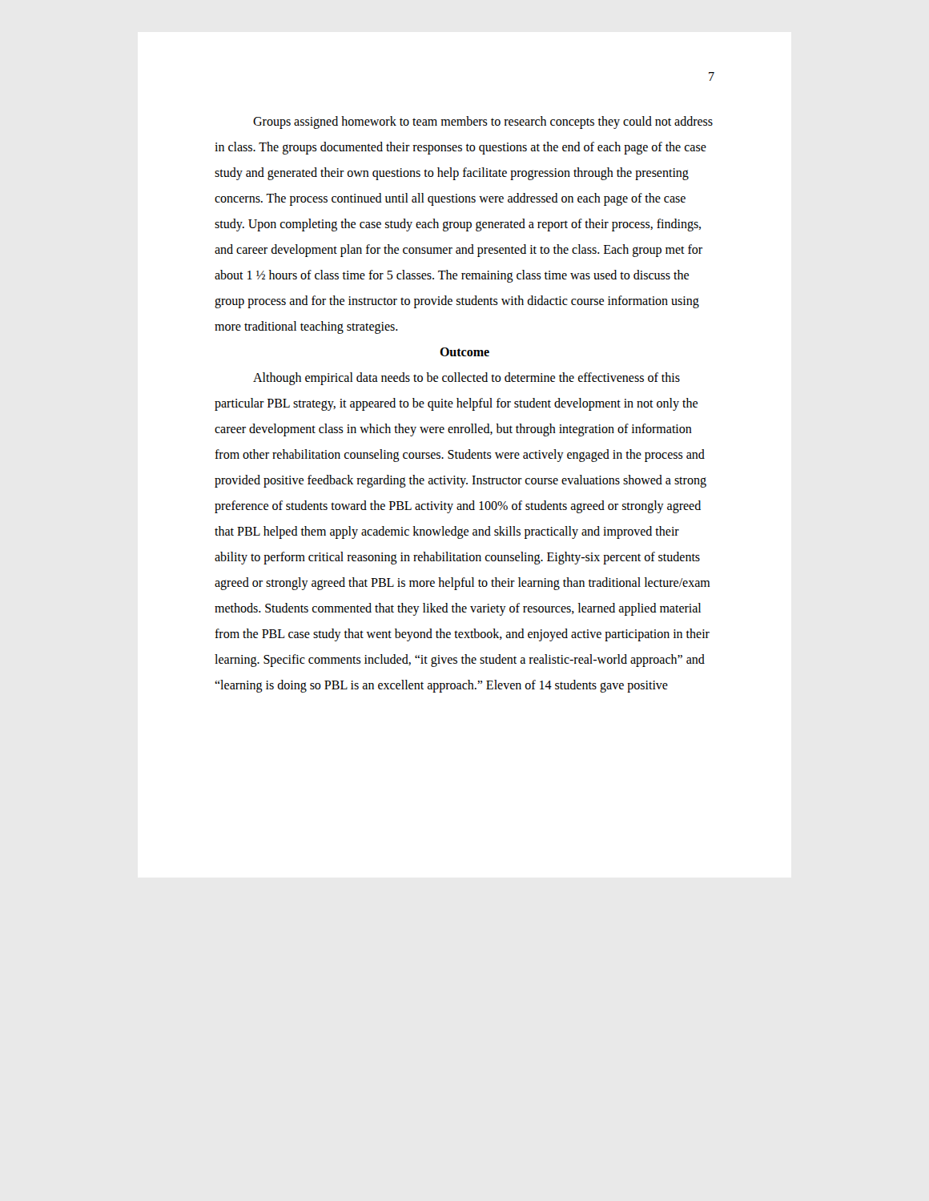7
Groups assigned homework to team members to research concepts they could not address in class. The groups documented their responses to questions at the end of each page of the case study and generated their own questions to help facilitate progression through the presenting concerns. The process continued until all questions were addressed on each page of the case study. Upon completing the case study each group generated a report of their process, findings, and career development plan for the consumer and presented it to the class. Each group met for about 1 ½ hours of class time for 5 classes. The remaining class time was used to discuss the group process and for the instructor to provide students with didactic course information using more traditional teaching strategies.
Outcome
Although empirical data needs to be collected to determine the effectiveness of this particular PBL strategy, it appeared to be quite helpful for student development in not only the career development class in which they were enrolled, but through integration of information from other rehabilitation counseling courses. Students were actively engaged in the process and provided positive feedback regarding the activity. Instructor course evaluations showed a strong preference of students toward the PBL activity and 100% of students agreed or strongly agreed that PBL helped them apply academic knowledge and skills practically and improved their ability to perform critical reasoning in rehabilitation counseling. Eighty-six percent of students agreed or strongly agreed that PBL is more helpful to their learning than traditional lecture/exam methods. Students commented that they liked the variety of resources, learned applied material from the PBL case study that went beyond the textbook, and enjoyed active participation in their learning. Specific comments included, “it gives the student a realistic-real-world approach” and “learning is doing so PBL is an excellent approach.” Eleven of 14 students gave positive